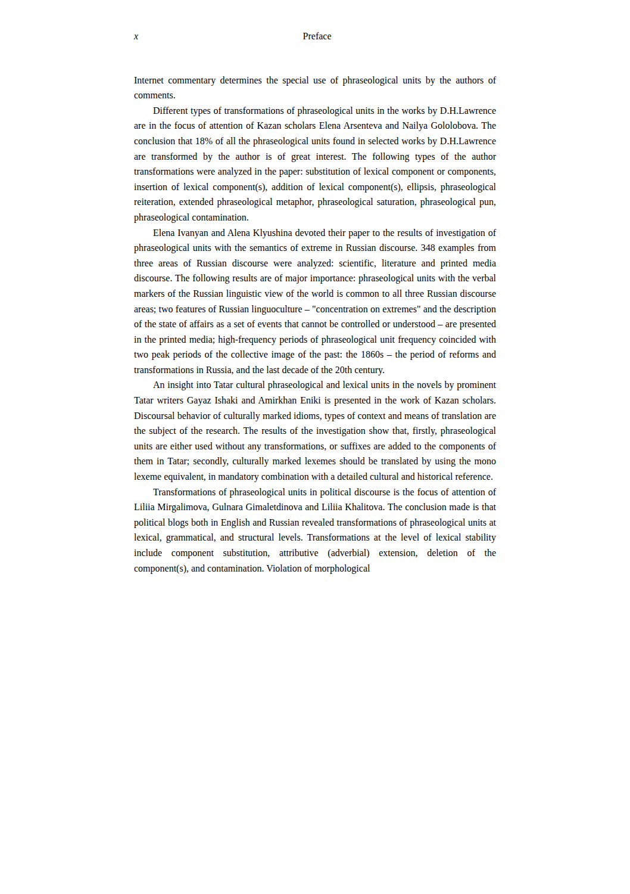x Preface
Internet commentary determines the special use of phraseological units by the authors of comments.
Different types of transformations of phraseological units in the works by D.H.Lawrence are in the focus of attention of Kazan scholars Elena Arsenteva and Nailya Gololobova. The conclusion that 18% of all the phraseological units found in selected works by D.H.Lawrence are transformed by the author is of great interest. The following types of the author transformations were analyzed in the paper: substitution of lexical component or components, insertion of lexical component(s), addition of lexical component(s), ellipsis, phraseological reiteration, extended phraseological metaphor, phraseological saturation, phraseological pun, phraseological contamination.
Elena Ivanyan and Alena Klyushina devoted their paper to the results of investigation of phraseological units with the semantics of extreme in Russian discourse. 348 examples from three areas of Russian discourse were analyzed: scientific, literature and printed media discourse. The following results are of major importance: phraseological units with the verbal markers of the Russian linguistic view of the world is common to all three Russian discourse areas; two features of Russian linguoculture – "concentration on extremes" and the description of the state of affairs as a set of events that cannot be controlled or understood – are presented in the printed media; high-frequency periods of phraseological unit frequency coincided with two peak periods of the collective image of the past: the 1860s – the period of reforms and transformations in Russia, and the last decade of the 20th century.
An insight into Tatar cultural phraseological and lexical units in the novels by prominent Tatar writers Gayaz Ishaki and Amirkhan Eniki is presented in the work of Kazan scholars. Discoursal behavior of culturally marked idioms, types of context and means of translation are the subject of the research. The results of the investigation show that, firstly, phraseological units are either used without any transformations, or suffixes are added to the components of them in Tatar; secondly, culturally marked lexemes should be translated by using the mono lexeme equivalent, in mandatory combination with a detailed cultural and historical reference.
Transformations of phraseological units in political discourse is the focus of attention of Liliia Mirgalimova, Gulnara Gimaletdinova and Liliia Khalitova. The conclusion made is that political blogs both in English and Russian revealed transformations of phraseological units at lexical, grammatical, and structural levels. Transformations at the level of lexical stability include component substitution, attributive (adverbial) extension, deletion of the component(s), and contamination. Violation of morphological